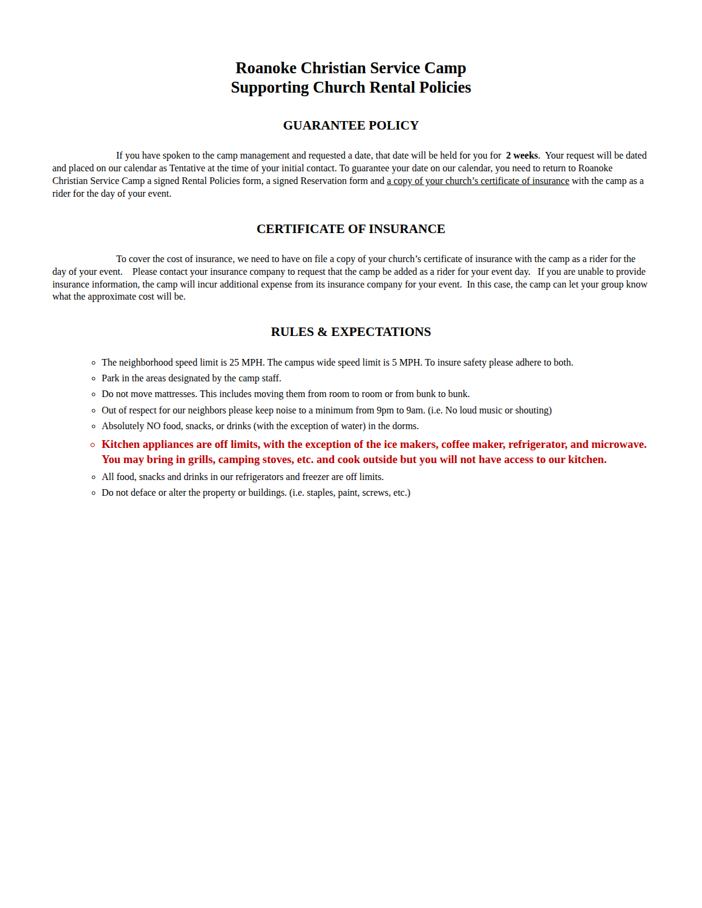Roanoke Christian Service Camp
Supporting Church Rental Policies
GUARANTEE POLICY
If you have spoken to the camp management and requested a date, that date will be held for you for 2 weeks. Your request will be dated and placed on our calendar as Tentative at the time of your initial contact. To guarantee your date on our calendar, you need to return to Roanoke Christian Service Camp a signed Rental Policies form, a signed Reservation form and a copy of your church’s certificate of insurance with the camp as a rider for the day of your event.
CERTIFICATE OF INSURANCE
To cover the cost of insurance, we need to have on file a copy of your church’s certificate of insurance with the camp as a rider for the day of your event. Please contact your insurance company to request that the camp be added as a rider for your event day. If you are unable to provide insurance information, the camp will incur additional expense from its insurance company for your event. In this case, the camp can let your group know what the approximate cost will be.
RULES & EXPECTATIONS
The neighborhood speed limit is 25 MPH. The campus wide speed limit is 5 MPH. To insure safety please adhere to both.
Park in the areas designated by the camp staff.
Do not move mattresses. This includes moving them from room to room or from bunk to bunk.
Out of respect for our neighbors please keep noise to a minimum from 9pm to 9am. (i.e. No loud music or shouting)
Absolutely NO food, snacks, or drinks (with the exception of water) in the dorms.
Kitchen appliances are off limits, with the exception of the ice makers, coffee maker, refrigerator, and microwave. You may bring in grills, camping stoves, etc. and cook outside but you will not have access to our kitchen.
All food, snacks and drinks in our refrigerators and freezer are off limits.
Do not deface or alter the property or buildings. (i.e. staples, paint, screws, etc.)